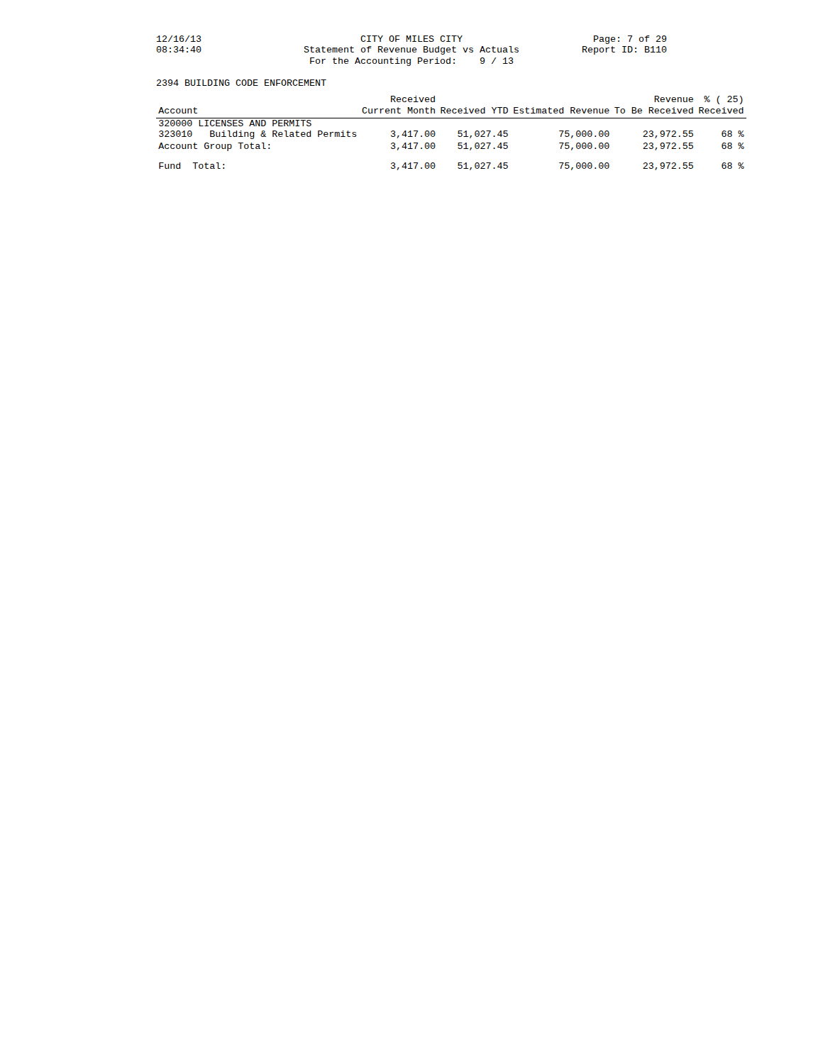| 12/16/13 | CITY OF MILES CITY | Page: 7 of 29 |
| 08:34:40 | Statement of Revenue Budget vs Actuals | Report ID: B110 |
| | For the Accounting Period: 9 / 13 | |
2394 BUILDING CODE ENFORCEMENT
| Account | Received Current Month | Received YTD | Estimated Revenue | Revenue To Be Received | % ( 25) Received |
| --- | --- | --- | --- | --- | --- |
| 320000 LICENSES AND PERMITS |
| 323010 Building & Related Permits | 3,417.00 | 51,027.45 | 75,000.00 | 23,972.55 | 68 % |
| Account Group Total: | 3,417.00 | 51,027.45 | 75,000.00 | 23,972.55 | 68 % |
| Fund Total: | 3,417.00 | 51,027.45 | 75,000.00 | 23,972.55 | 68 % |